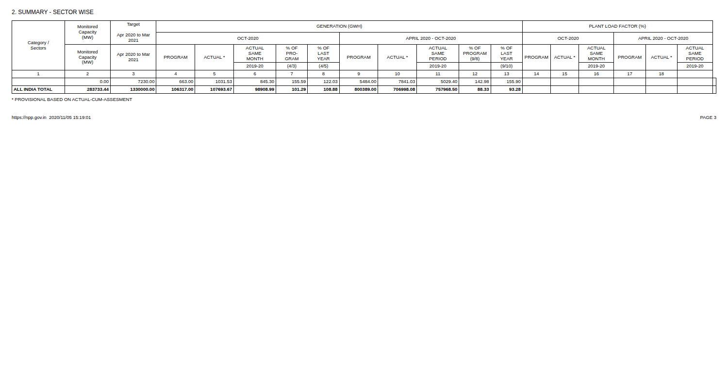2. SUMMARY - SECTOR WISE
| Category / Sectors | Monitored Capacity (MW) | Target Apr 2020 to Mar 2021 | GENERATION (GWH) | PLANT LOAD FACTOR (%) |
| --- | --- | --- | --- | --- |
| OCT-2020 | APRIL 2020 - OCT-2020 | OCT-2020 | APRIL 2020 - OCT-2020 |
| Monitored Capacity (MW) | Apr 2020 to Mar 2021 | PROGRAM | ACTUAL * | ACTUAL SAME MONTH | % OF PRO- GRAM | % OF LAST YEAR | PROGRAM | ACTUAL * | ACTUAL SAME PERIOD | % OF PROGRAM (9/8) | % OF LAST YEAR | PROGRAM | ACTUAL * | ACTUAL SAME MONTH | PROGRAM | ACTUAL * | ACTUAL SAME PERIOD |
| 2019-20 | (4/3) | (4/5) | 2019-20 | | (9/10) | 2019-20 | 2019-20 |
| 1 | 2 | 3 | 4 | 5 | 6 | 7 | 8 | 9 | 10 | 11 | 12 | 13 | 14 | 15 | 16 | 17 | 18 | |
| | 0.00 | 7230.00 | 663.00 | 1031.53 | 845.30 | 155.59 | 122.03 | 5484.00 | 7841.03 | 5029.40 | 142.98 | 155.90 | | | | | | | |
| ALL INDIA TOTAL | 283733.44 | 1330000.00 | 106317.00 | 107693.67 | 98908.99 | 101.29 | 108.88 | 800389.00 | 706998.08 | 757968.50 | 88.33 | 93.28 | | | | | | | |
* PROVISIONAL BASED ON ACTUAL-CUM-ASSESMENT
https://npp.gov.in 2020/11/05 15:19:01
PAGE 3